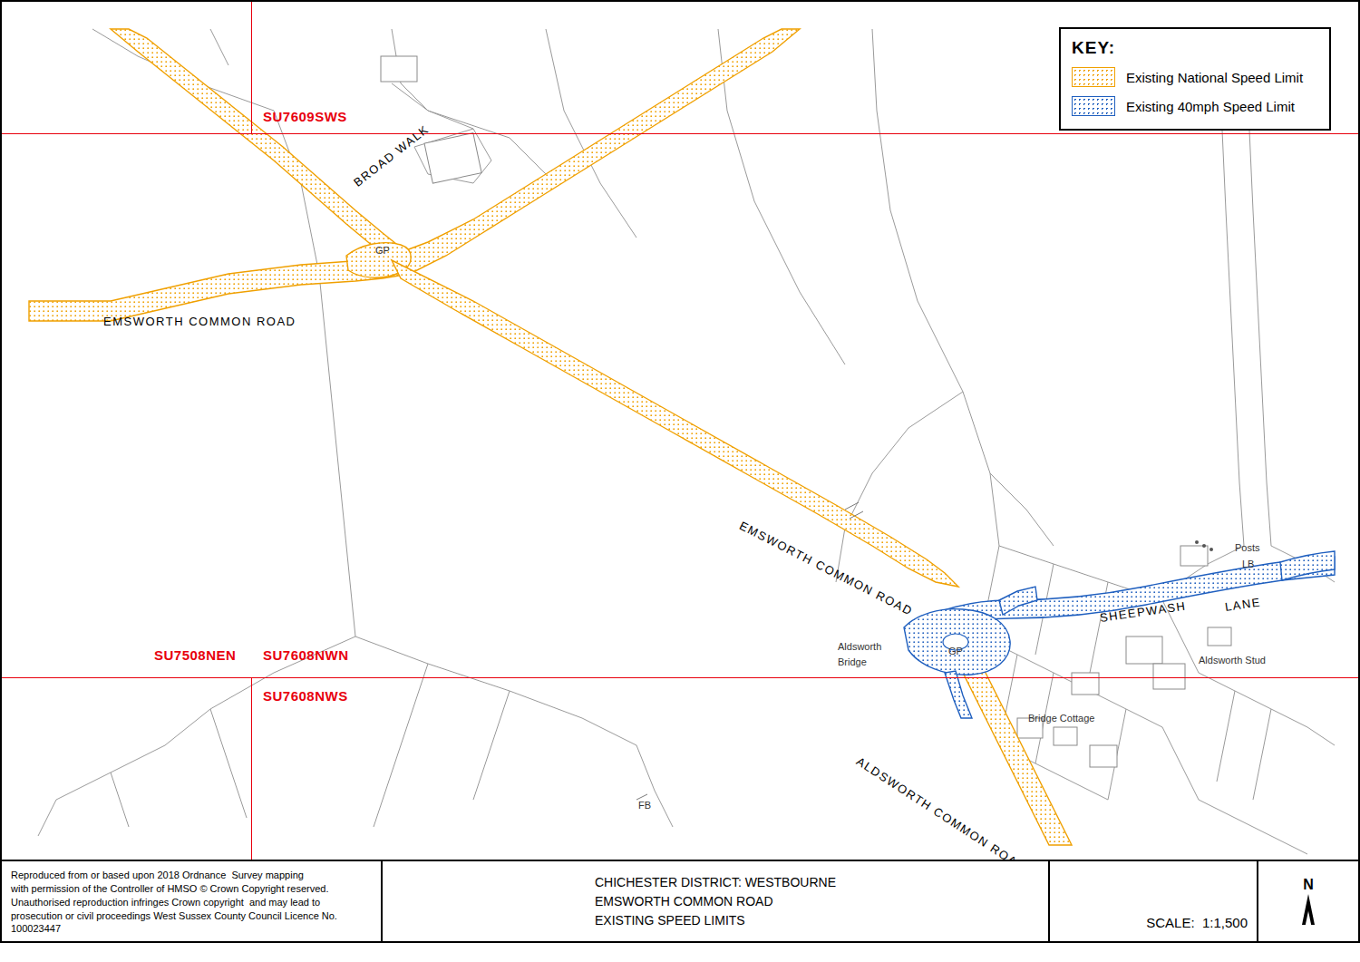SU7609SWS
SU7508NEN
SU7608NWN
SU7608NWS
BROAD WALK
EMSWORTH COMMON ROAD
EMSWORTH COMMON ROAD
ALDSWORTH COMMON ROAD
SHEEPWASH
LANE
GP
GP
Aldsworth
Bridge
Bridge Cottage
Aldsworth Stud
Posts
LB
FB
KEY:
Existing National Speed Limit
Existing 40mph Speed Limit
Reproduced from or based upon 2018 Ordnance Survey mapping
with permission of the Controller of HMSO © Crown Copyright reserved.
Unauthorised reproduction infringes Crown copyright and may lead to
prosecution or civil proceedings West Sussex County Council Licence No. 100023447
CHICHESTER DISTRICT: WESTBOURNE
EMSWORTH COMMON ROAD
EXISTING SPEED LIMITS
SCALE: 1:1,500
N